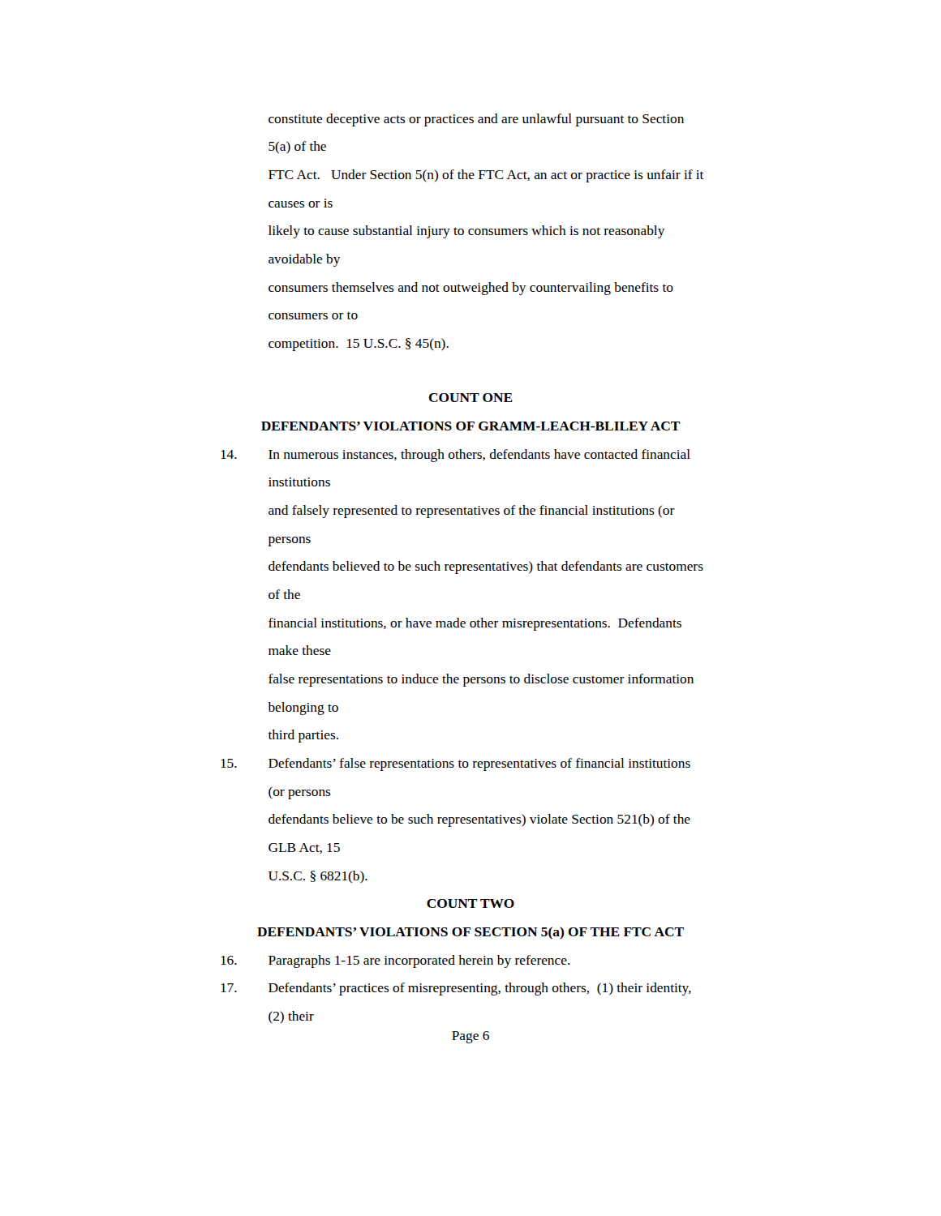constitute deceptive acts or practices and are unlawful pursuant to Section 5(a) of the
FTC Act. Under Section 5(n) of the FTC Act, an act or practice is unfair if it causes or is
likely to cause substantial injury to consumers which is not reasonably avoidable by
consumers themselves and not outweighed by countervailing benefits to consumers or to
competition. 15 U.S.C. § 45(n).
COUNT ONE
DEFENDANTS’ VIOLATIONS OF GRAMM-LEACH-BLILEY ACT
14.
In numerous instances, through others, defendants have contacted financial institutions
and falsely represented to representatives of the financial institutions (or persons
defendants believed to be such representatives) that defendants are customers of the
financial institutions, or have made other misrepresentations. Defendants make these
false representations to induce the persons to disclose customer information belonging to
third parties.
15.
Defendants’ false representations to representatives of financial institutions (or persons
defendants believe to be such representatives) violate Section 521(b) of the GLB Act, 15
U.S.C. § 6821(b).
COUNT TWO
DEFENDANTS’ VIOLATIONS OF SECTION 5(a) OF THE FTC ACT
16.
Paragraphs 1-15 are incorporated herein by reference.
17.
Defendants’ practices of misrepresenting, through others, (1) their identity, (2) their
Page 6